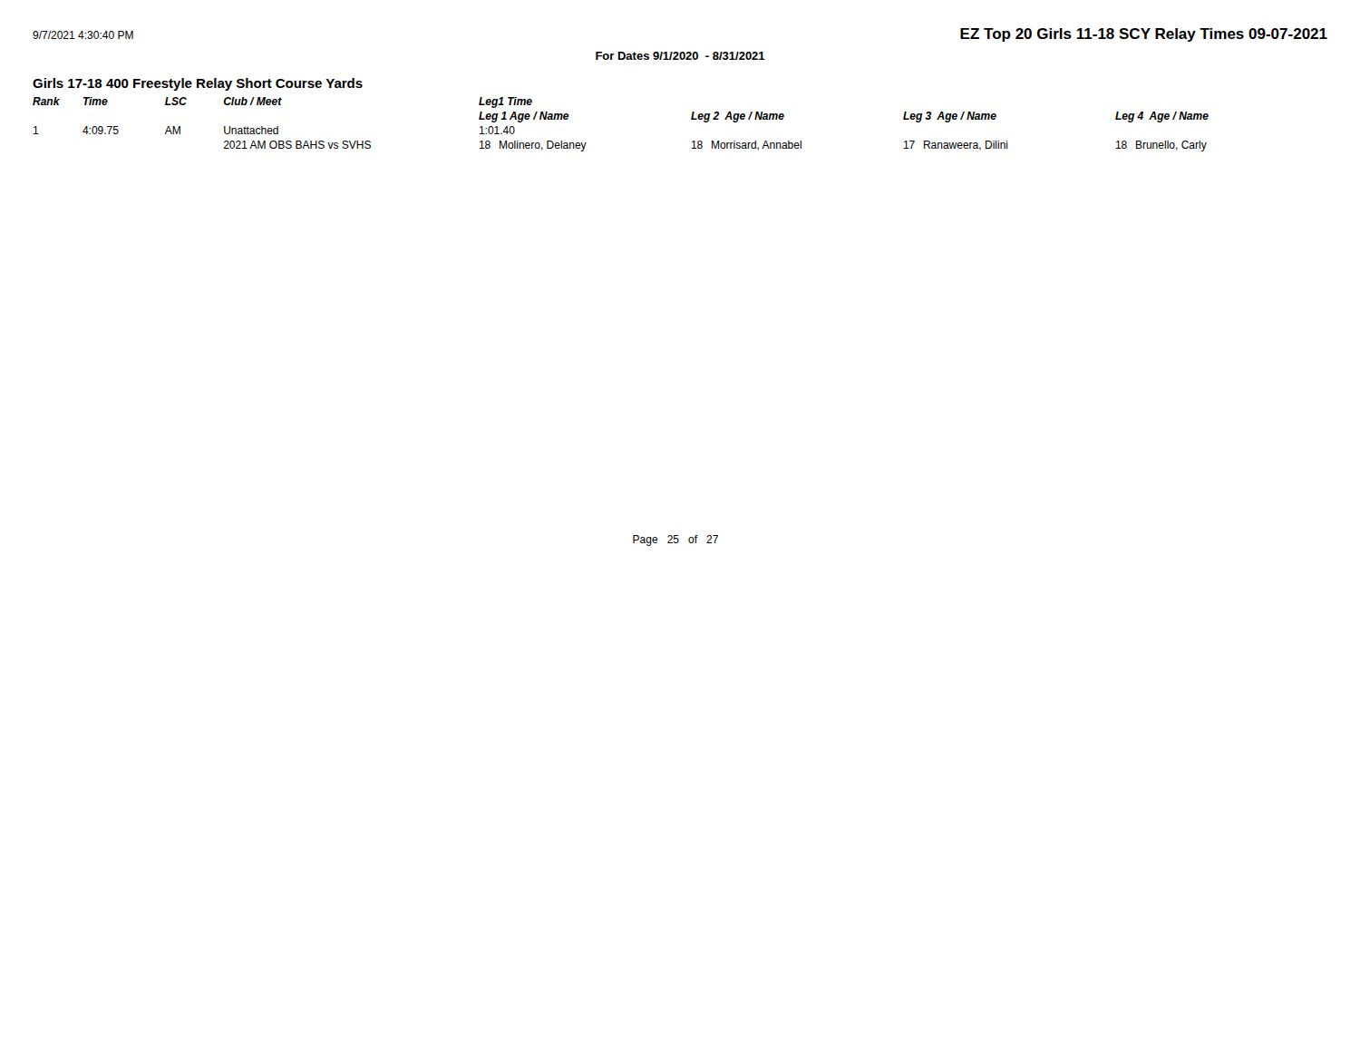9/7/2021 4:30:40 PM
EZ Top 20 Girls 11-18 SCY Relay Times 09-07-2021
For Dates 9/1/2020 - 8/31/2021
Girls 17-18 400 Freestyle Relay Short Course Yards
| Rank | Time | LSC | Club / Meet | Leg1 Time | | | |
| --- | --- | --- | --- | --- | --- | --- | --- |
| | | | | Leg 1 Age / Name | Leg 2 Age / Name | Leg 3 Age / Name | Leg 4 Age / Name |
| 1 | 4:09.75 | AM | Unattached | 1:01.40 | | | |
| | | | 2021 AM OBS BAHS vs SVHS | 18 Molinero, Delaney | 18 Morrisard, Annabel | 17 Ranaweera, Dilini | 18 Brunello, Carly |
Page25of27